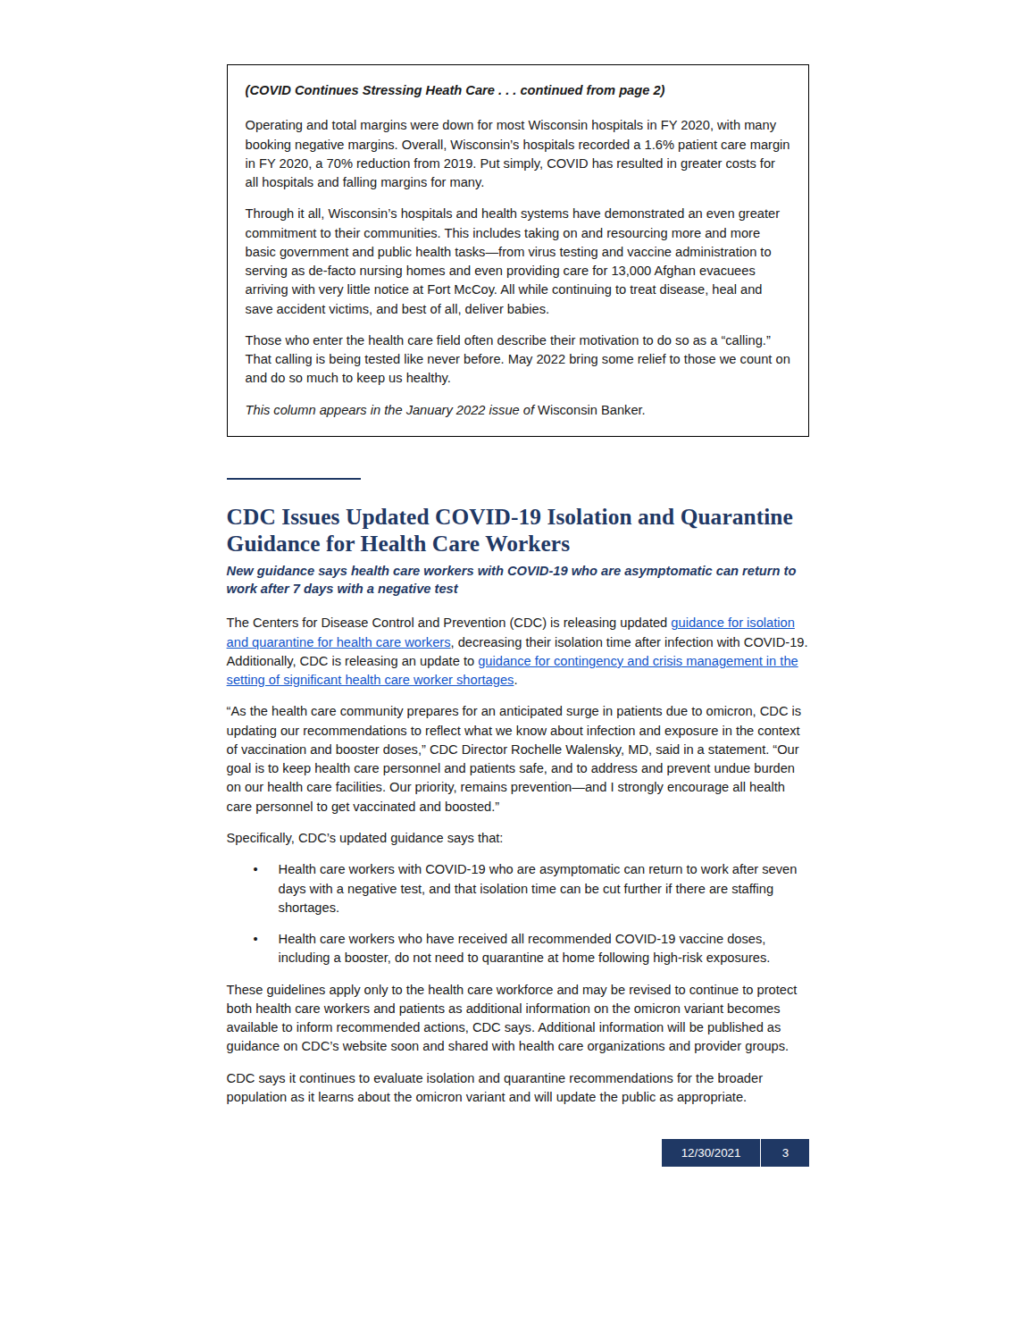(COVID Continues Stressing Heath Care . . . continued from page 2)
Operating and total margins were down for most Wisconsin hospitals in FY 2020, with many booking negative margins. Overall, Wisconsin’s hospitals recorded a 1.6% patient care margin in FY 2020, a 70% reduction from 2019. Put simply, COVID has resulted in greater costs for all hospitals and falling margins for many.
Through it all, Wisconsin’s hospitals and health systems have demonstrated an even greater commitment to their communities. This includes taking on and resourcing more and more basic government and public health tasks—from virus testing and vaccine administration to serving as de-facto nursing homes and even providing care for 13,000 Afghan evacuees arriving with very little notice at Fort McCoy. All while continuing to treat disease, heal and save accident victims, and best of all, deliver babies.
Those who enter the health care field often describe their motivation to do so as a “calling.” That calling is being tested like never before. May 2022 bring some relief to those we count on and do so much to keep us healthy.
This column appears in the January 2022 issue of Wisconsin Banker.
CDC Issues Updated COVID-19 Isolation and Quarantine Guidance for Health Care Workers
New guidance says health care workers with COVID-19 who are asymptomatic can return to work after 7 days with a negative test
The Centers for Disease Control and Prevention (CDC) is releasing updated guidance for isolation and quarantine for health care workers, decreasing their isolation time after infection with COVID-19. Additionally, CDC is releasing an update to guidance for contingency and crisis management in the setting of significant health care worker shortages.
“As the health care community prepares for an anticipated surge in patients due to omicron, CDC is updating our recommendations to reflect what we know about infection and exposure in the context of vaccination and booster doses,” CDC Director Rochelle Walensky, MD, said in a statement. “Our goal is to keep health care personnel and patients safe, and to address and prevent undue burden on our health care facilities. Our priority, remains prevention—and I strongly encourage all health care personnel to get vaccinated and boosted.”
Specifically, CDC’s updated guidance says that:
Health care workers with COVID-19 who are asymptomatic can return to work after seven days with a negative test, and that isolation time can be cut further if there are staffing shortages.
Health care workers who have received all recommended COVID-19 vaccine doses, including a booster, do not need to quarantine at home following high-risk exposures.
These guidelines apply only to the health care workforce and may be revised to continue to protect both health care workers and patients as additional information on the omicron variant becomes available to inform recommended actions, CDC says. Additional information will be published as guidance on CDC’s website soon and shared with health care organizations and provider groups.
CDC says it continues to evaluate isolation and quarantine recommendations for the broader population as it learns about the omicron variant and will update the public as appropriate.
12/30/2021
3